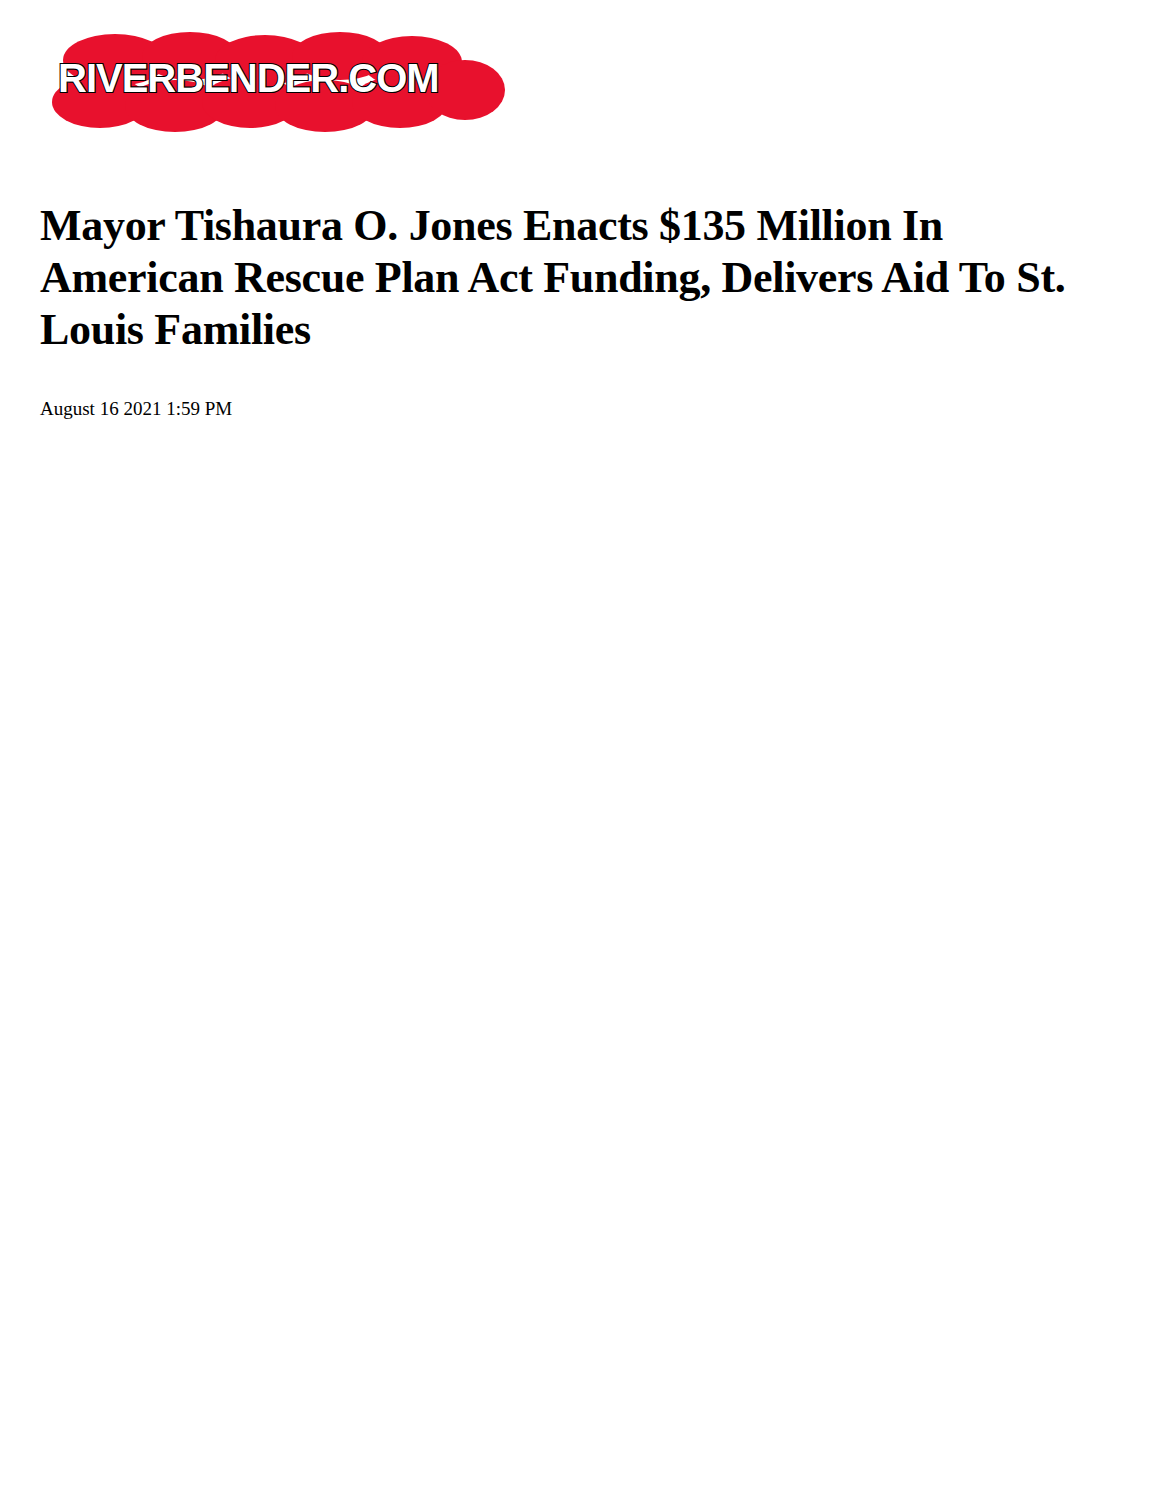RIVERBENDER.COM
Mayor Tishaura O. Jones Enacts $135 Million In American Rescue Plan Act Funding, Delivers Aid To St. Louis Families
August 16 2021 1:59 PM